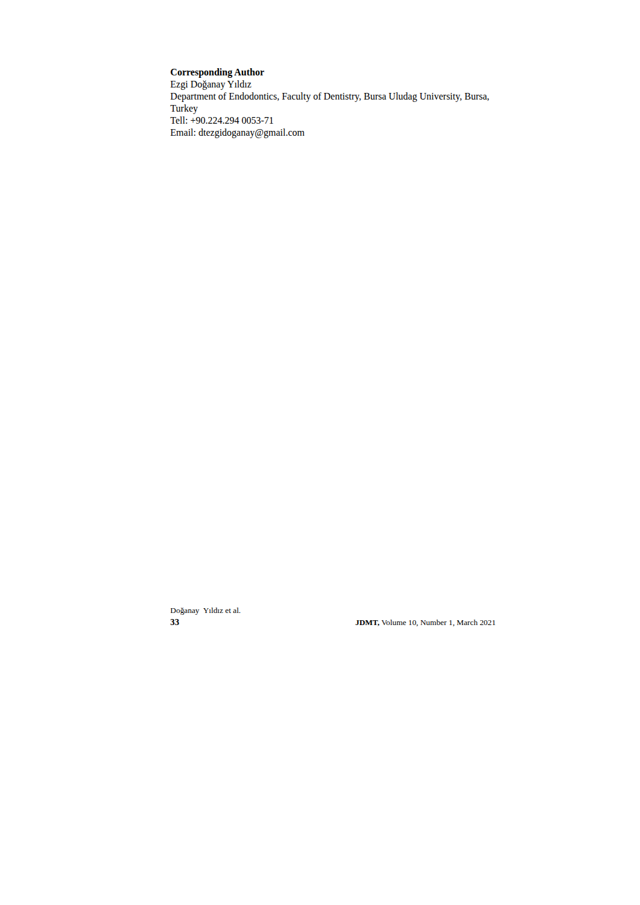Corresponding Author
Ezgi Doğanay Yıldız
Department of Endodontics, Faculty of Dentistry, Bursa Uludag University, Bursa, Turkey
Tell: +90.224.294 0053-71
Email: dtezgidoganay@gmail.com
Doğanay Yıldız et al. 33
JDMT, Volume 10, Number 1, March 2021